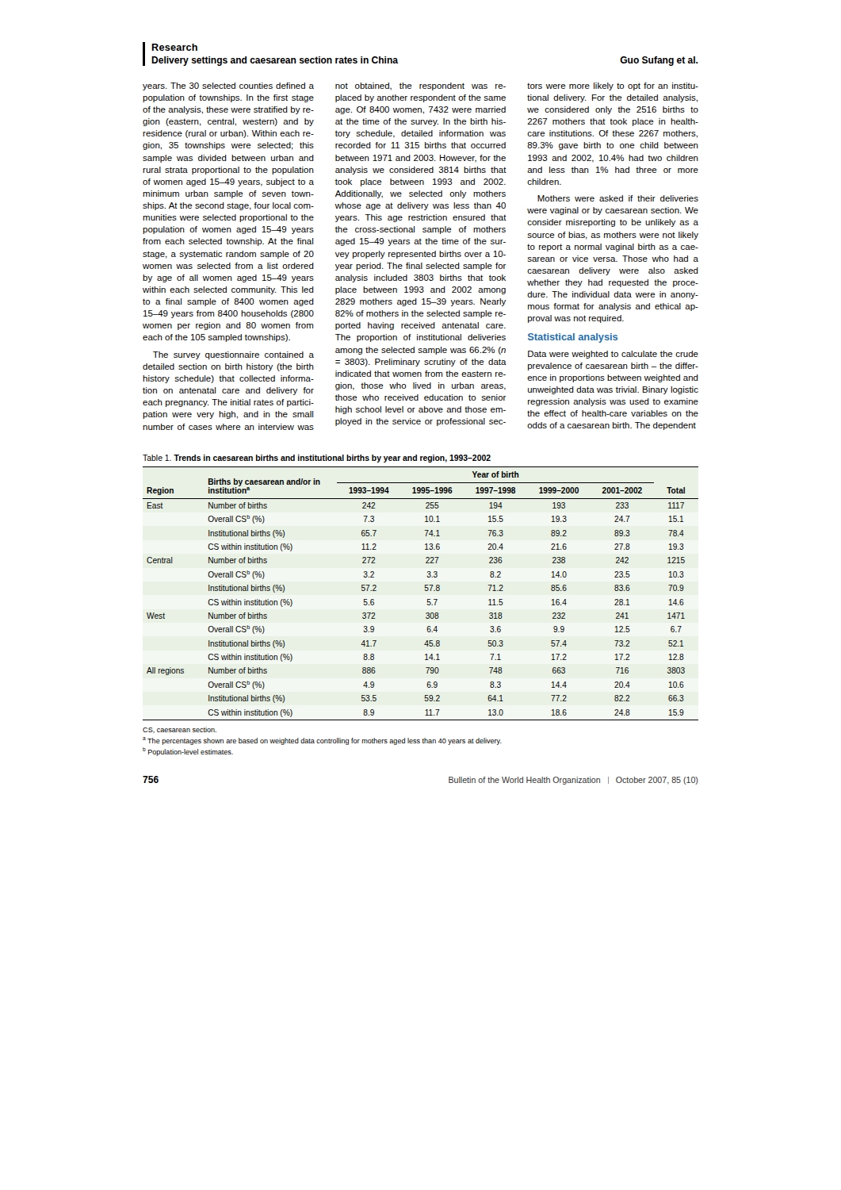Research
Delivery settings and caesarean section rates in China
Guo Sufang et al.
years. The 30 selected counties defined a population of townships. In the first stage of the analysis, these were stratified by region (eastern, central, western) and by residence (rural or urban). Within each region, 35 townships were selected; this sample was divided between urban and rural strata proportional to the population of women aged 15–49 years, subject to a minimum urban sample of seven townships. At the second stage, four local communities were selected proportional to the population of women aged 15–49 years from each selected township. At the final stage, a systematic random sample of 20 women was selected from a list ordered by age of all women aged 15–49 years within each selected community. This led to a final sample of 8400 women aged 15–49 years from 8400 households (2800 women per region and 80 women from each of the 105 sampled townships).
The survey questionnaire contained a detailed section on birth history (the birth history schedule) that collected information on antenatal care and delivery for each pregnancy. The initial rates of participation were very high, and in the small number of cases where an interview was not obtained, the respondent was replaced by another respondent of the same age. Of 8400 women, 7432 were married at the time of the survey. In the birth history schedule, detailed information was recorded for 11 315 births that occurred between 1971 and 2003. However, for the analysis we considered 3814 births that took place between 1993 and 2002. Additionally, we selected only mothers whose age at delivery was less than 40 years. This age restriction ensured that the cross-sectional sample of mothers aged 15–49 years at the time of the survey properly represented births over a 10-year period. The final selected sample for analysis included 3803 births that took place between 1993 and 2002 among 2829 mothers aged 15–39 years. Nearly 82% of mothers in the selected sample reported having received antenatal care. The proportion of institutional deliveries among the selected sample was 66.2% (n = 3803). Preliminary scrutiny of the data indicated that women from the eastern region, those who lived in urban areas, those who received education to senior high school level or above and those employed in the service or professional sectors were more likely to opt for an institutional delivery. For the detailed analysis, we considered only the 2516 births to 2267 mothers that took place in health-care institutions. Of these 2267 mothers, 89.3% gave birth to one child between 1993 and 2002, 10.4% had two children and less than 1% had three or more children.
Mothers were asked if their deliveries were vaginal or by caesarean section. We consider misreporting to be unlikely as a source of bias, as mothers were not likely to report a normal vaginal birth as a caesarean or vice versa. Those who had a caesarean delivery were also asked whether they had requested the procedure. The individual data were in anonymous format for analysis and ethical approval was not required.
Statistical analysis
Data were weighted to calculate the crude prevalence of caesarean birth – the difference in proportions between weighted and unweighted data was trivial. Binary logistic regression analysis was used to examine the effect of health-care variables on the odds of a caesarean birth. The dependent
Table 1. Trends in caesarean births and institutional births by year and region, 1993–2002
| Region | Births by caesarean and/or in institution a | Year of birth | Total |
| --- | --- | --- | --- |
| 1993–1994 | 1995–1996 | 1997–1998 | 1999–2000 | 2001–2002 |
| East | Number of births | 242 | 255 | 194 | 193 | 233 | 1117 |
| | Overall CS b (%) | 7.3 | 10.1 | 15.5 | 19.3 | 24.7 | 15.1 |
| | Institutional births (%) | 65.7 | 74.1 | 76.3 | 89.2 | 89.3 | 78.4 |
| | CS within institution (%) | 11.2 | 13.6 | 20.4 | 21.6 | 27.8 | 19.3 |
| Central | Number of births | 272 | 227 | 236 | 238 | 242 | 1215 |
| | Overall CS b (%) | 3.2 | 3.3 | 8.2 | 14.0 | 23.5 | 10.3 |
| | Institutional births (%) | 57.2 | 57.8 | 71.2 | 85.6 | 83.6 | 70.9 |
| | CS within institution (%) | 5.6 | 5.7 | 11.5 | 16.4 | 28.1 | 14.6 |
| West | Number of births | 372 | 308 | 318 | 232 | 241 | 1471 |
| | Overall CS b (%) | 3.9 | 6.4 | 3.6 | 9.9 | 12.5 | 6.7 |
| | Institutional births (%) | 41.7 | 45.8 | 50.3 | 57.4 | 73.2 | 52.1 |
| | CS within institution (%) | 8.8 | 14.1 | 7.1 | 17.2 | 17.2 | 12.8 |
| All regions | Number of births | 886 | 790 | 748 | 663 | 716 | 3803 |
| | Overall CS b (%) | 4.9 | 6.9 | 8.3 | 14.4 | 20.4 | 10.6 |
| | Institutional births (%) | 53.5 | 59.2 | 64.1 | 77.2 | 82.2 | 66.3 |
| | CS within institution (%) | 8.9 | 11.7 | 13.0 | 18.6 | 24.8 | 15.9 |
CS, caesarean section.
a The percentages shown are based on weighted data controlling for mothers aged less than 40 years at delivery.
b Population-level estimates.
756
Bulletin of the World Health Organization October 2007, 85 (10)